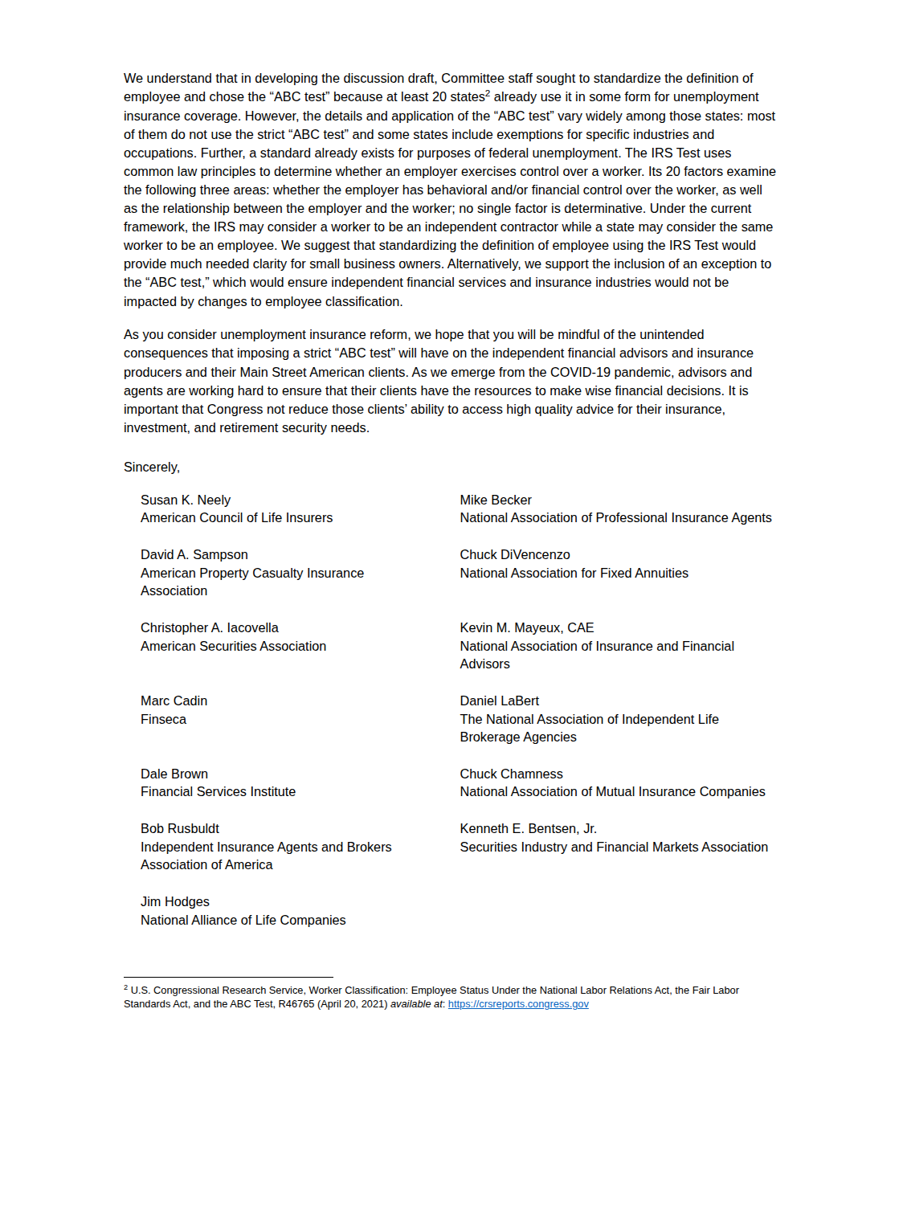We understand that in developing the discussion draft, Committee staff sought to standardize the definition of employee and chose the “ABC test” because at least 20 states2 already use it in some form for unemployment insurance coverage. However, the details and application of the “ABC test” vary widely among those states: most of them do not use the strict “ABC test” and some states include exemptions for specific industries and occupations. Further, a standard already exists for purposes of federal unemployment. The IRS Test uses common law principles to determine whether an employer exercises control over a worker. Its 20 factors examine the following three areas: whether the employer has behavioral and/or financial control over the worker, as well as the relationship between the employer and the worker; no single factor is determinative. Under the current framework, the IRS may consider a worker to be an independent contractor while a state may consider the same worker to be an employee. We suggest that standardizing the definition of employee using the IRS Test would provide much needed clarity for small business owners. Alternatively, we support the inclusion of an exception to the “ABC test,” which would ensure independent financial services and insurance industries would not be impacted by changes to employee classification.
As you consider unemployment insurance reform, we hope that you will be mindful of the unintended consequences that imposing a strict “ABC test” will have on the independent financial advisors and insurance producers and their Main Street American clients. As we emerge from the COVID-19 pandemic, advisors and agents are working hard to ensure that their clients have the resources to make wise financial decisions. It is important that Congress not reduce those clients’ ability to access high quality advice for their insurance, investment, and retirement security needs.
Sincerely,
| Susan K. Neely American Council of Life Insurers | Mike Becker National Association of Professional Insurance Agents |
| David A. Sampson American Property Casualty Insurance Association | Chuck DiVencenzo National Association for Fixed Annuities |
| Christopher A. Iacovella American Securities Association | Kevin M. Mayeux, CAE National Association of Insurance and Financial Advisors |
| Marc Cadin Finseca | Daniel LaBert The National Association of Independent Life Brokerage Agencies |
| Dale Brown Financial Services Institute | Chuck Chamness National Association of Mutual Insurance Companies |
| Bob Rusbuldt Independent Insurance Agents and Brokers Association of America | Kenneth E. Bentsen, Jr. Securities Industry and Financial Markets Association |
| Jim Hodges National Alliance of Life Companies | |
2 U.S. Congressional Research Service, Worker Classification: Employee Status Under the National Labor Relations Act, the Fair Labor Standards Act, and the ABC Test, R46765 (April 20, 2021) available at: https://crsreports.congress.gov